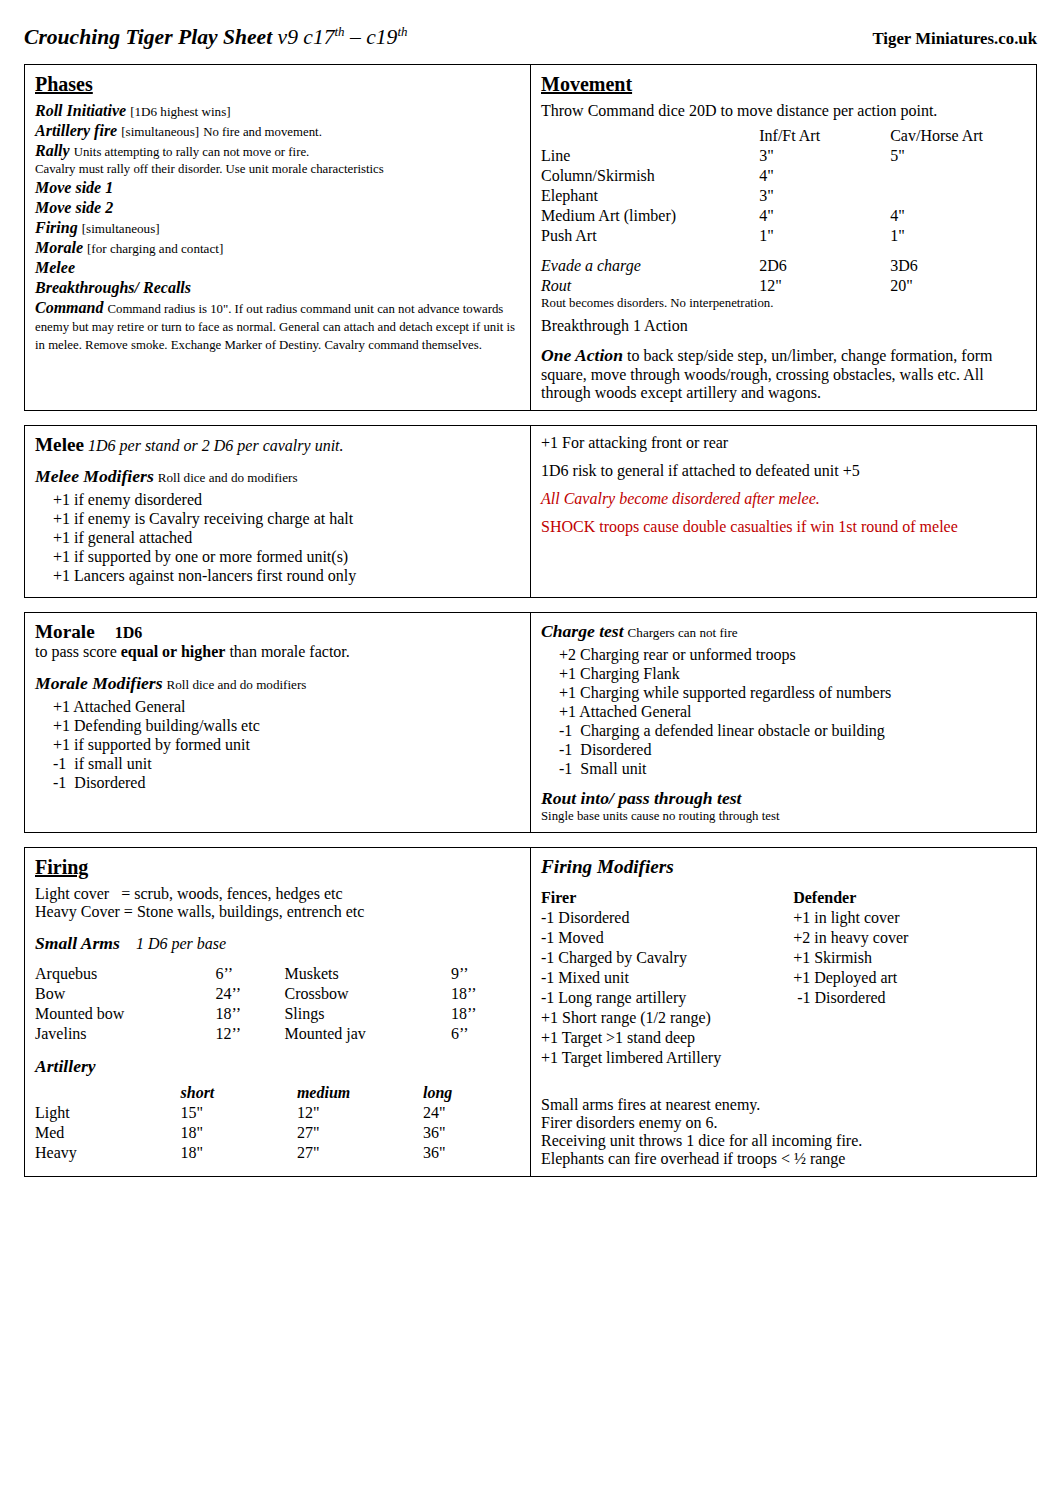Crouching Tiger Play Sheet v9 c17th – c19th
Tiger Miniatures.co.uk
| Phases Roll Initiative [1D6 highest wins] Artillery fire [simultaneous] No fire and movement. Rally Units attempting to rally can not move or fire. Cavalry must rally off their disorder. Use unit morale characteristics Move side 1 Move side 2 Firing [simultaneous] Morale [for charging and contact] Melee Breakthroughs/ Recalls Command Command radius is 10". If out radius command unit can not advance towards enemy but may retire or turn to face as normal. General can attach and detach except if unit is in melee. Remove smoke. Exchange Marker of Destiny. Cavalry command themselves. | Movement Throw Command dice 20D to move distance per action point. / / Inf/Ft Art / Cav/Horse Art / / Line / 3" / 5" / / Column/Skirmish / 4" / / / Elephant / 3" / / / Medium Art (limber) / 4" / 4" / / Push Art / 1" / 1" / / Evade a charge / 2D6 / 3D6 / / Rout / 12" / 20" / Rout becomes disorders. No interpenetration. Breakthrough 1 Action One Action to back step/side step, un/limber, change formation, form square, move through woods/rough, crossing obstacles, walls etc. All through woods except artillery and wagons. |
| Melee 1D6 per stand or 2 D6 per cavalry unit. Melee Modifiers Roll dice and do modifiers +1 if enemy disordered +1 if enemy is Cavalry receiving charge at halt +1 if general attached +1 if supported by one or more formed unit(s) +1 Lancers against non-lancers first round only | +1 For attacking front or rear 1D6 risk to general if attached to defeated unit +5 All Cavalry become disordered after melee. SHOCK troops cause double casualties if win 1st round of melee |
| Morale 1D6 to pass score equal or higher than morale factor. Morale Modifiers Roll dice and do modifiers +1 Attached General +1 Defending building/walls etc +1 if supported by formed unit -1 if small unit -1 Disordered | Charge test Chargers can not fire +2 Charging rear or unformed troops +1 Charging Flank +1 Charging while supported regardless of numbers +1 Attached General -1 Charging a defended linear obstacle or building -1 Disordered -1 Small unit Rout into/ pass through test Single base units cause no routing through test |
| Firing Light cover = scrub, woods, fences, hedges etc Heavy Cover = Stone walls, buildings, entrench etc Small Arms 1 D6 per base / Arquebus / 6’’ / Muskets / 9’’ / / Bow / 24’’ / Crossbow / 18’’ / / Mounted bow / 18’’ / Slings / 18’’ / / Javelins / 12’’ / Mounted jav / 6’’ / Artillery / / short / medium / long / / Light / 15" / 12" / 24" / / Med / 18" / 27" / 36" / / Heavy / 18" / 27" / 36" / | Firing Modifiers / Firer / Defender / / -1 Disordered / +1 in light cover / / -1 Moved / +2 in heavy cover / / -1 Charged by Cavalry / +1 Skirmish / / -1 Mixed unit / +1 Deployed art / / -1 Long range artillery / -1 Disordered / / +1 Short range (1/2 range) / / / +1 Target >1 stand deep / / / +1 Target limbered Artillery / / Small arms fires at nearest enemy. Firer disorders enemy on 6. Receiving unit throws 1 dice for all incoming fire. Elephants can fire overhead if troops < ½ range |